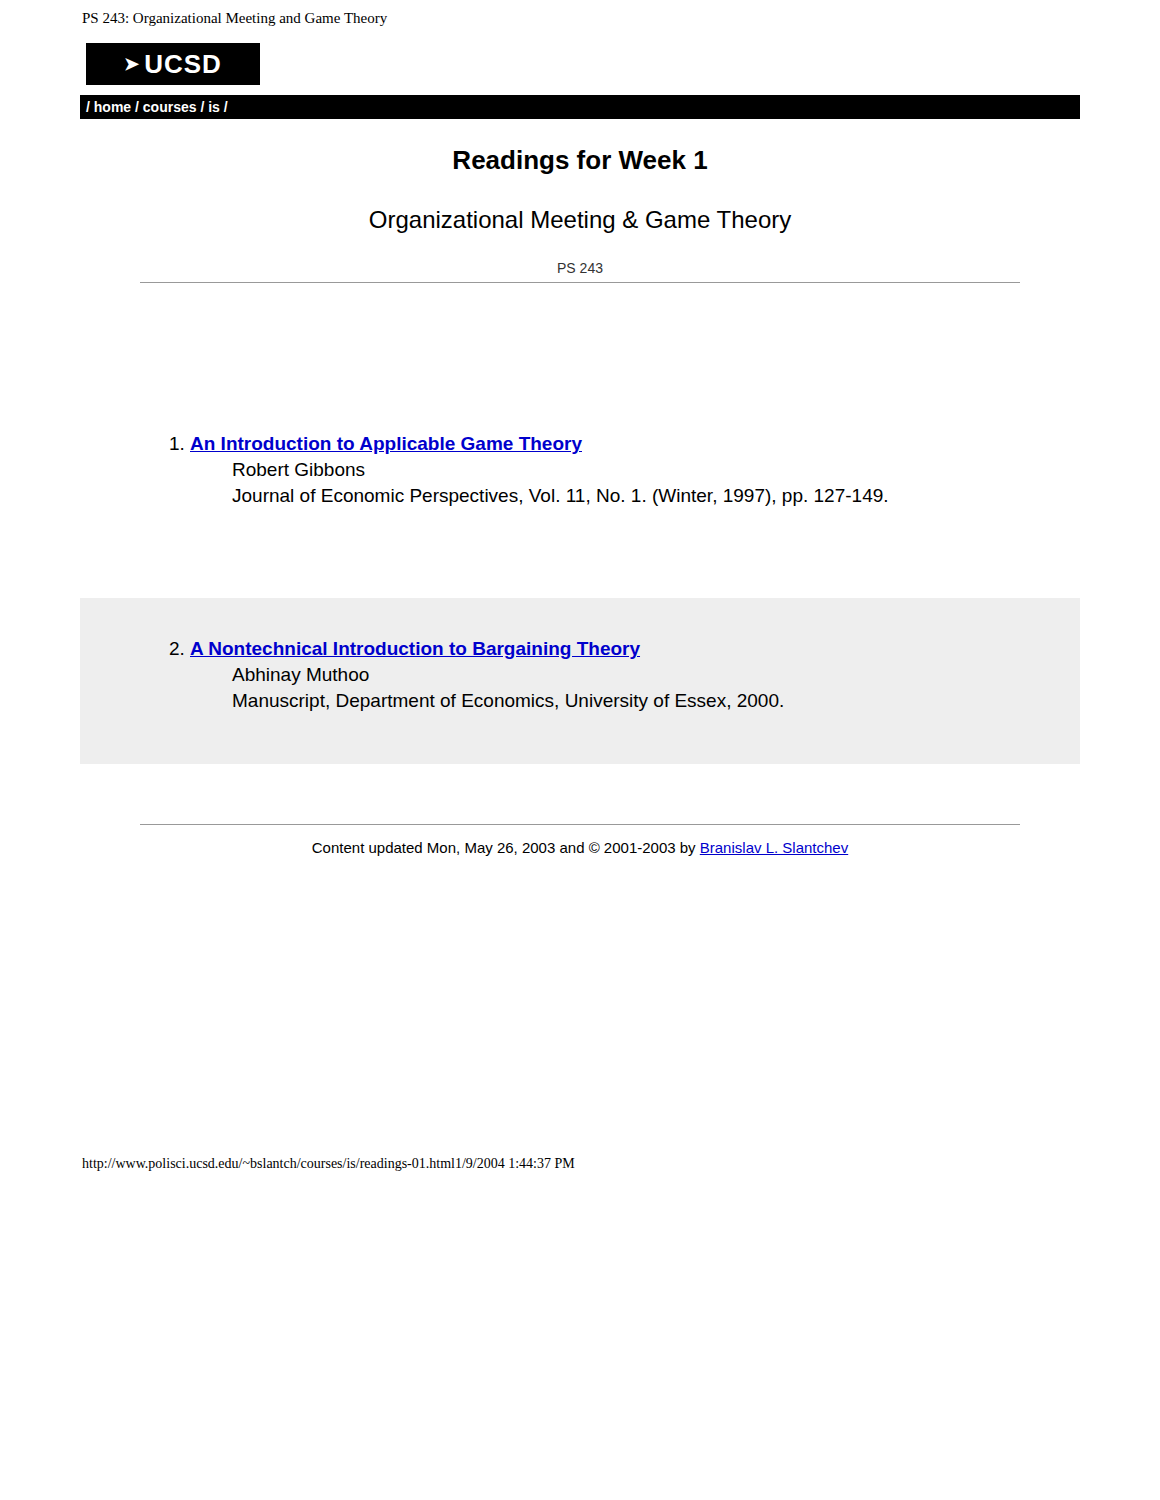PS 243: Organizational Meeting and Game Theory
➤UCSD
/ home / courses / is /
Readings for Week 1
Organizational Meeting & Game Theory
PS 243
An Introduction to Applicable Game Theory Robert Gibbons
Journal of Economic Perspectives, Vol. 11, No. 1. (Winter, 1997), pp. 127-149.
A Nontechnical Introduction to Bargaining Theory Abhinay Muthoo
Manuscript, Department of Economics, University of Essex, 2000.
Content updated Mon, May 26, 2003 and © 2001-2003 by Branislav L. Slantchev
http://www.polisci.ucsd.edu/~bslantch/courses/is/readings-01.html1/9/2004 1:44:37 PM